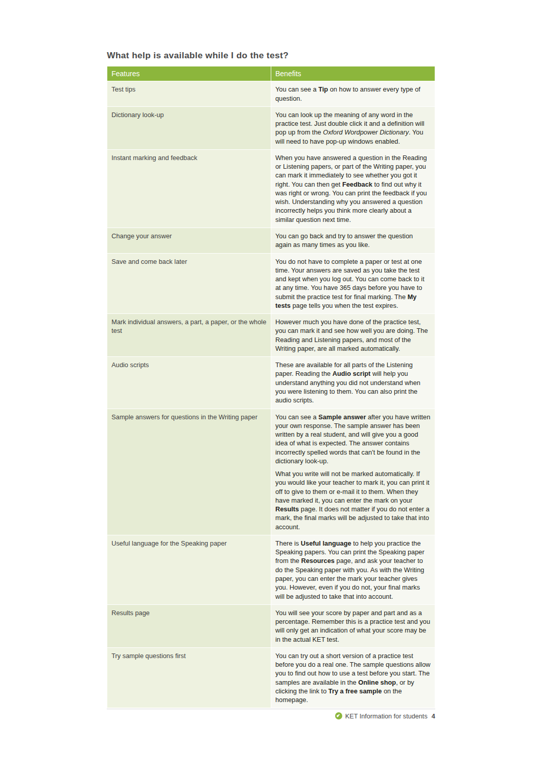What help is available while I do the test?
| Features | Benefits |
| --- | --- |
| Test tips | You can see a Tip on how to answer every type of question. |
| Dictionary look-up | You can look up the meaning of any word in the practice test. Just double click it and a definition will pop up from the Oxford Wordpower Dictionary . You will need to have pop-up windows enabled. |
| Instant marking and feedback | When you have answered a question in the Reading or Listening papers, or part of the Writing paper, you can mark it immediately to see whether you got it right. You can then get Feedback to find out why it was right or wrong. You can print the feedback if you wish. Understanding why you answered a question incorrectly helps you think more clearly about a similar question next time. |
| Change your answer | You can go back and try to answer the question again as many times as you like. |
| Save and come back later | You do not have to complete a paper or test at one time. Your answers are saved as you take the test and kept when you log out. You can come back to it at any time. You have 365 days before you have to submit the practice test for final marking. The My tests page tells you when the test expires. |
| Mark individual answers, a part, a paper, or the whole test | However much you have done of the practice test, you can mark it and see how well you are doing. The Reading and Listening papers, and most of the Writing paper, are all marked automatically. |
| Audio scripts | These are available for all parts of the Listening paper. Reading the Audio script will help you understand anything you did not understand when you were listening to them. You can also print the audio scripts. |
| Sample answers for questions in the Writing paper | You can see a Sample answer after you have written your own response. The sample answer has been written by a real student, and will give you a good idea of what is expected. The answer contains incorrectly spelled words that can't be found in the dictionary look-up. What you write will not be marked automatically. If you would like your teacher to mark it, you can print it off to give to them or e-mail it to them. When they have marked it, you can enter the mark on your Results page. It does not matter if you do not enter a mark, the final marks will be adjusted to take that into account. |
| Useful language for the Speaking paper | There is Useful language to help you practice the Speaking papers. You can print the Speaking paper from the Resources page, and ask your teacher to do the Speaking paper with you. As with the Writing paper, you can enter the mark your teacher gives you. However, even if you do not, your final marks will be adjusted to take that into account. |
| Results page | You will see your score by paper and part and as a percentage. Remember this is a practice test and you will only get an indication of what your score may be in the actual KET test. |
| Try sample questions first | You can try out a short version of a practice test before you do a real one. The sample questions allow you to find out how to use a test before you start. The samples are available in the Online shop , or by clicking the link to Try a free sample on the homepage. |
KET Information for students4